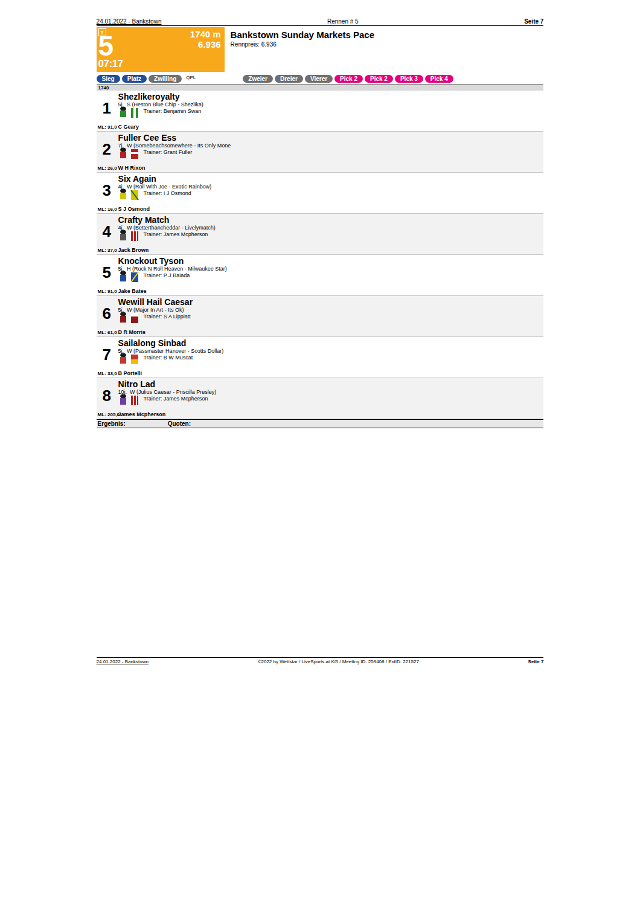24.01.2022 - Bankstown
Rennen # 5
Seite 7
T
5
07:17
1740 m
6.936
Bankstown Sunday Markets Pace
Rennpreis: 6.936
Sieg Platz Zwilling QPL
Zweier Dreier Vierer Pick 2 Pick 2 Pick 3 Pick 4
1740
1
ML: 91,0
Shezlikeroyalty
5j. S (Heston Blue Chip - Shezlika)
Trainer: Benjamin Swan
C Geary
2
ML: 26,0
Fuller Cee Ess
7j. W (Somebeachsomewhere - Its Only Mone
Trainer: Grant Fuller
W H Rixon
3
ML: 16,0
Six Again
4j. W (Roll With Joe - Exotic Rainbow)
Trainer: I J Osmond
S J Osmond
4
ML: 37,0
Crafty Match
4j. W (Betterthancheddar - Livelymatch)
Trainer: James Mcpherson
Jack Brown
5
ML: 91,0
Knockout Tyson
5j. H (Rock N Roll Heaven - Milwaukee Star)
Trainer: P J Baiada
Jake Bates
6
ML: 61,0
Wewill Hail Caesar
5j. W (Major In Art - Its Ok)
Trainer: S A Lippiatt
D R Morris
7
ML: 33,0
Sailalong Sinbad
5j. W (Passmaster Hanover - Scotts Dollar)
Trainer: B W Muscat
B Portelli
8
ML: 205,0
Nitro Lad
10j. W (Julius Caesar - Priscilla Presley)
Trainer: James Mcpherson
James Mcpherson
Ergebnis:
Quoten:
24.01.2022 - Bankstown
©2022 by Wettstar / LiveSports.at KG / Meeting ID: 259408 / ExtID: 221527
Seite 7